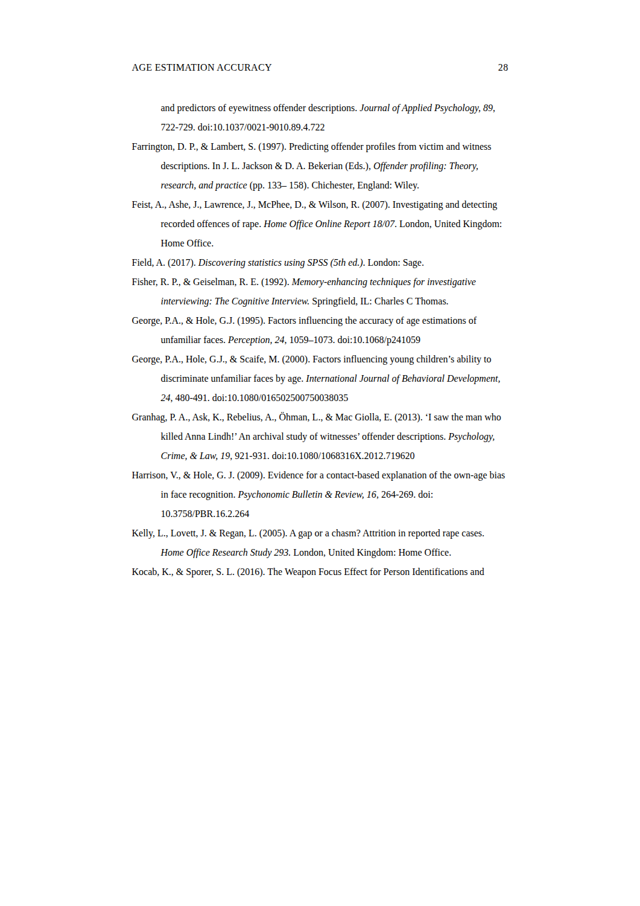Age Estimation Accuracy 28
and predictors of eyewitness offender descriptions. Journal of Applied Psychology, 89, 722-729. doi:10.1037/0021-9010.89.4.722
Farrington, D. P., & Lambert, S. (1997). Predicting offender profiles from victim and witness descriptions. In J. L. Jackson & D. A. Bekerian (Eds.), Offender profiling: Theory, research, and practice (pp. 133– 158). Chichester, England: Wiley.
Feist, A., Ashe, J., Lawrence, J., McPhee, D., & Wilson, R. (2007). Investigating and detecting recorded offences of rape. Home Office Online Report 18/07. London, United Kingdom: Home Office.
Field, A. (2017). Discovering statistics using SPSS (5th ed.). London: Sage.
Fisher, R. P., & Geiselman, R. E. (1992). Memory-enhancing techniques for investigative interviewing: The Cognitive Interview. Springfield, IL: Charles C Thomas.
George, P.A., & Hole, G.J. (1995). Factors influencing the accuracy of age estimations of unfamiliar faces. Perception, 24, 1059–1073. doi:10.1068/p241059
George, P.A., Hole, G.J., & Scaife, M. (2000). Factors influencing young children’s ability to discriminate unfamiliar faces by age. International Journal of Behavioral Development, 24, 480-491. doi:10.1080/016502500750038035
Granhag, P. A., Ask, K., Rebelius, A., Öhman, L., & Mac Giolla, E. (2013). ‘I saw the man who killed Anna Lindh!’ An archival study of witnesses’ offender descriptions. Psychology, Crime, & Law, 19, 921-931. doi:10.1080/1068316X.2012.719620
Harrison, V., & Hole, G. J. (2009). Evidence for a contact-based explanation of the own-age bias in face recognition. Psychonomic Bulletin & Review, 16, 264-269. doi: 10.3758/PBR.16.2.264
Kelly, L., Lovett, J. & Regan, L. (2005). A gap or a chasm? Attrition in reported rape cases. Home Office Research Study 293. London, United Kingdom: Home Office.
Kocab, K., & Sporer, S. L. (2016). The Weapon Focus Effect for Person Identifications and